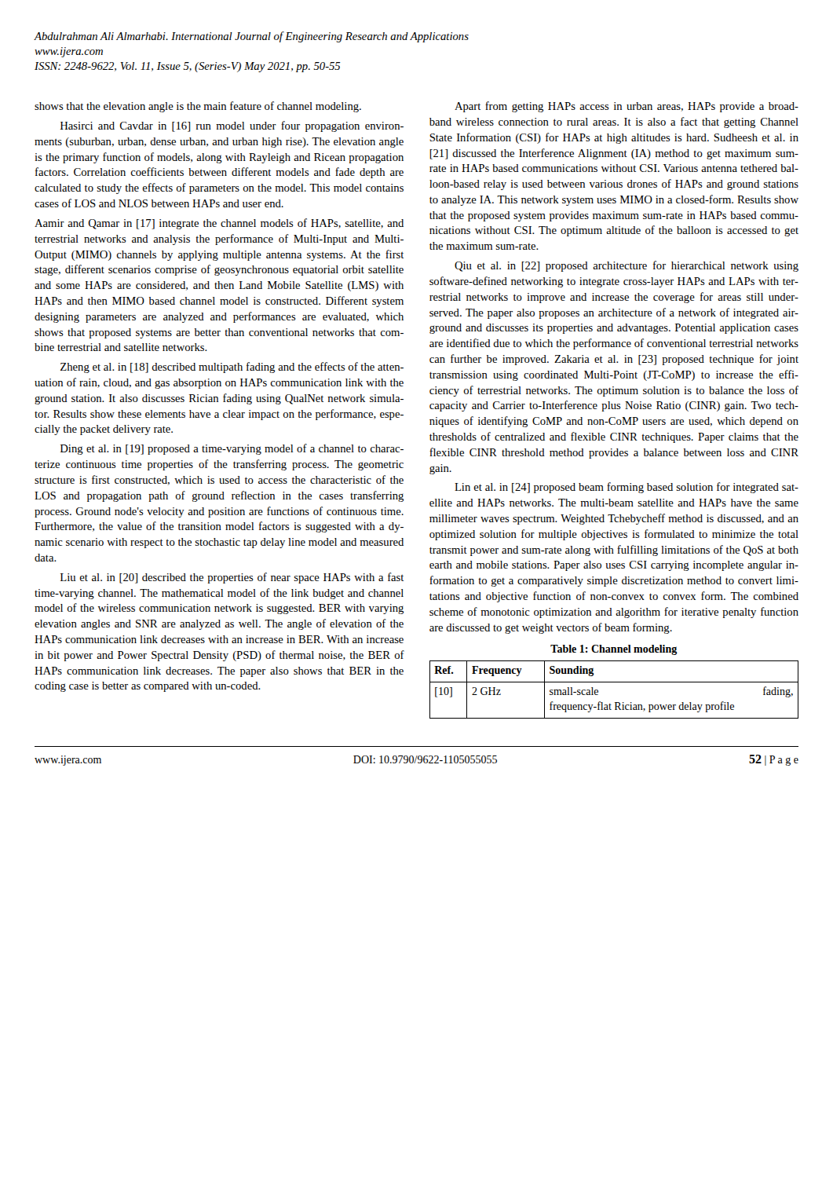Abdulrahman Ali Almarhabi. International Journal of Engineering Research and Applications
www.ijera.com
ISSN: 2248-9622, Vol. 11, Issue 5, (Series-V) May 2021, pp. 50-55
shows that the elevation angle is the main feature of channel modeling.
Hasirci and Cavdar in [16] run model under four propagation environments (suburban, urban, dense urban, and urban high rise). The elevation angle is the primary function of models, along with Rayleigh and Ricean propagation factors. Correlation coefficients between different models and fade depth are calculated to study the effects of parameters on the model. This model contains cases of LOS and NLOS between HAPs and user end.
Aamir and Qamar in [17] integrate the channel models of HAPs, satellite, and terrestrial networks and analysis the performance of Multi-Input and Multi-Output (MIMO) channels by applying multiple antenna systems. At the first stage, different scenarios comprise of geosynchronous equatorial orbit satellite and some HAPs are considered, and then Land Mobile Satellite (LMS) with HAPs and then MIMO based channel model is constructed. Different system designing parameters are analyzed and performances are evaluated, which shows that proposed systems are better than conventional networks that combine terrestrial and satellite networks.
Zheng et al. in [18] described multipath fading and the effects of the attenuation of rain, cloud, and gas absorption on HAPs communication link with the ground station. It also discusses Rician fading using QualNet network simulator. Results show these elements have a clear impact on the performance, especially the packet delivery rate.
Ding et al. in [19] proposed a time-varying model of a channel to characterize continuous time properties of the transferring process. The geometric structure is first constructed, which is used to access the characteristic of the LOS and propagation path of ground reflection in the cases transferring process. Ground node's velocity and position are functions of continuous time. Furthermore, the value of the transition model factors is suggested with a dynamic scenario with respect to the stochastic tap delay line model and measured data.
Liu et al. in [20] described the properties of near space HAPs with a fast time-varying channel. The mathematical model of the link budget and channel model of the wireless communication network is suggested. BER with varying elevation angles and SNR are analyzed as well. The angle of elevation of the HAPs communication link decreases with an increase in BER. With an increase in bit power and Power Spectral Density (PSD) of thermal noise, the BER of HAPs communication link decreases. The paper also shows that BER in the coding case is better as compared with un-coded.
Apart from getting HAPs access in urban areas, HAPs provide a broadband wireless connection to rural areas. It is also a fact that getting Channel State Information (CSI) for HAPs at high altitudes is hard. Sudheesh et al. in [21] discussed the Interference Alignment (IA) method to get maximum sum-rate in HAPs based communications without CSI. Various antenna tethered balloon-based relay is used between various drones of HAPs and ground stations to analyze IA. This network system uses MIMO in a closed-form. Results show that the proposed system provides maximum sum-rate in HAPs based communications without CSI. The optimum altitude of the balloon is accessed to get the maximum sum-rate.
Qiu et al. in [22] proposed architecture for hierarchical network using software-defined networking to integrate cross-layer HAPs and LAPs with terrestrial networks to improve and increase the coverage for areas still underserved. The paper also proposes an architecture of a network of integrated air-ground and discusses its properties and advantages. Potential application cases are identified due to which the performance of conventional terrestrial networks can further be improved. Zakaria et al. in [23] proposed technique for joint transmission using coordinated Multi-Point (JT-CoMP) to increase the efficiency of terrestrial networks. The optimum solution is to balance the loss of capacity and Carrier to-Interference plus Noise Ratio (CINR) gain. Two techniques of identifying CoMP and non-CoMP users are used, which depend on thresholds of centralized and flexible CINR techniques. Paper claims that the flexible CINR threshold method provides a balance between loss and CINR gain.
Lin et al. in [24] proposed beam forming based solution for integrated satellite and HAPs networks. The multi-beam satellite and HAPs have the same millimeter waves spectrum. Weighted Tchebycheff method is discussed, and an optimized solution for multiple objectives is formulated to minimize the total transmit power and sum-rate along with fulfilling limitations of the QoS at both earth and mobile stations. Paper also uses CSI carrying incomplete angular information to get a comparatively simple discretization method to convert limitations and objective function of non-convex to convex form. The combined scheme of monotonic optimization and algorithm for iterative penalty function are discussed to get weight vectors of beam forming.
Table 1: Channel modeling
| Ref. | Frequency | Sounding |
| --- | --- | --- |
| [10] | 2 GHz | small-scale fading, frequency-flat Rician, power delay profile |
www.ijera.com DOI: 10.9790/9622-1105055055 52 | P a g e